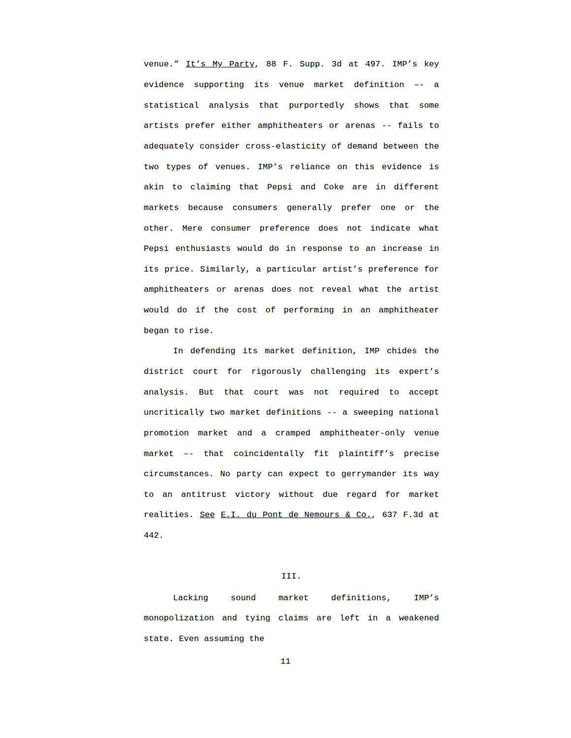venue.” It’s My Party, 88 F. Supp. 3d at 497. IMP’s key evidence supporting its venue market definition –- a statistical analysis that purportedly shows that some artists prefer either amphitheaters or arenas -- fails to adequately consider cross-elasticity of demand between the two types of venues. IMP’s reliance on this evidence is akin to claiming that Pepsi and Coke are in different markets because consumers generally prefer one or the other. Mere consumer preference does not indicate what Pepsi enthusiasts would do in response to an increase in its price. Similarly, a particular artist’s preference for amphitheaters or arenas does not reveal what the artist would do if the cost of performing in an amphitheater began to rise.
In defending its market definition, IMP chides the district court for rigorously challenging its expert’s analysis. But that court was not required to accept uncritically two market definitions -- a sweeping national promotion market and a cramped amphitheater-only venue market –- that coincidentally fit plaintiff’s precise circumstances. No party can expect to gerrymander its way to an antitrust victory without due regard for market realities. See E.I. du Pont de Nemours & Co., 637 F.3d at 442.
III.
Lacking sound market definitions, IMP’s monopolization and tying claims are left in a weakened state. Even assuming the
11